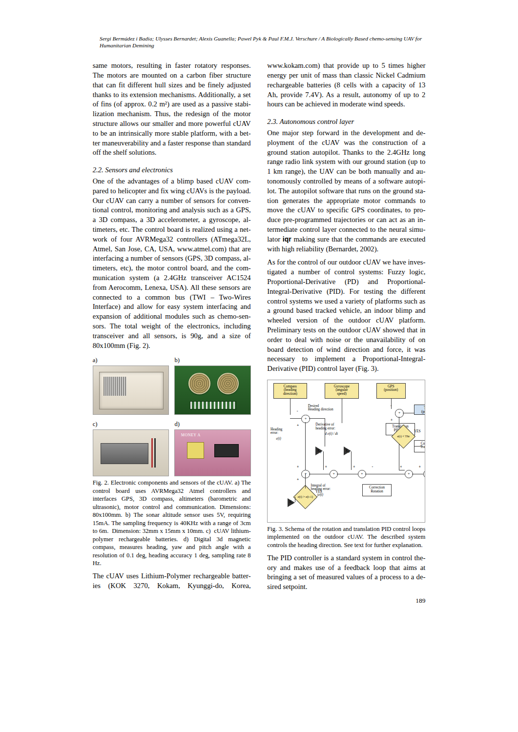Sergi Bermúdez i Badia; Ulysses Bernardet; Alexis Guanella; Pawel Pyk & Paul F.M.J. Verschure / A Biologically Based chemo-sensing UAV for Humanitarian Demining
same motors, resulting in faster rotatory responses. The motors are mounted on a carbon fiber structure that can fit different hull sizes and be finely adjusted thanks to its extension mechanisms. Additionally, a set of fins (of approx. 0.2 m²) are used as a passive stabilization mechanism. Thus, the redesign of the motor structure allows our smaller and more powerful cUAV to be an intrinsically more stable platform, with a better maneuverability and a faster response than standard off the shelf solutions.
2.2. Sensors and electronics
One of the advantages of a blimp based cUAV compared to helicopter and fix wing cUAVs is the payload. Our cUAV can carry a number of sensors for conventional control, monitoring and analysis such as a GPS, a 3D compass, a 3D accelerometer, a gyroscope, altimeters, etc. The control board is realized using a network of four AVRMega32 controllers (ATmega32L, Atmel, San Jose, CA, USA, www.atmel.com) that are interfacing a number of sensors (GPS, 3D compass, altimeters, etc), the motor control board, and the communication system (a 2.4GHz transceiver AC1524 from Aerocomm, Lenexa, USA). All these sensors are connected to a common bus (TWI – Two-Wires Interface) and allow for easy system interfacing and expansion of additional modules such as chemo-sensors. The total weight of the electronics, including transceiver and all sensors, is 90g, and a size of 80x100mm (Fig. 2).
a)
b)
c)
d)
MONEY A
Fig. 2. Electronic components and sensors of the cUAV. a) The control board uses AVRMega32 Atmel controllers and interfaces GPS, 3D compass, altimeters (barometric and ultrasonic), motor control and communication. Dimensions: 80x100mm. b) The sonar altitude sensor uses 5V, requiring 15mA. The sampling frequency is 40KHz with a range of 3cm to 6m. Dimension: 32mm x 15mm x 10mm. c) cUAV lithium-polymer rechargeable batteries. d) Digital 3d magnetic compass, measures heading, yaw and pitch angle with a resolution of 0.1 deg, heading accuracy 1 deg, sampling rate 8 Hz.
The cUAV uses Lithium-Polymer rechargeable batteries (KOK 3270, Kokam, Kyunggi-do, Korea, www.kokam.com) that provide up to 5 times higher energy per unit of mass than classic Nickel Cadmium rechargeable batteries (8 cells with a capacity of 13 Ah, provide 7.4V). As a result, autonomy of up to 2 hours can be achieved in moderate wind speeds.
2.3. Autonomous control layer
One major step forward in the development and deployment of the cUAV was the construction of a ground station autopilot. Thanks to the 2.4GHz long range radio link system with our ground station (up to 1 km range), the UAV can be both manually and autonomously controlled by means of a software autopilot. The autopilot software that runs on the ground station generates the appropriate motor commands to move the cUAV to specific GPS coordinates, to produce pre-programmed trajectories or can act as an intermediate control layer connected to the neural simulator iqr making sure that the commands are executed with high reliability (Bernardet, 2002).
As for the control of our outdoor cUAV we have investigated a number of control systems: Fuzzy logic, Proportional-Derivative (PD) and Proportional-Integral-Derivative (PID). For testing the different control systems we used a variety of platforms such as a ground based tracked vehicle, an indoor blimp and wheeled version of the outdoor cUAV platform. Preliminary tests on the outdoor cUAV showed that in order to deal with noise or the unavailability of on board detection of wind direction and force, it was necessary to implement a Proportional-Integral-Derivative (PID) control layer (Fig. 3).
Compass
(heading
direction)
Gyroscope
(angular
speed)
GPS
(position)
Target
(position)
Translation
PID loop
Correction
Translation
Correction
Rotation
Desired
Heading direction
Derivative of
heading error:
d e(t) / dt
Heading
error:
e(t)
Integral of
heading error:
∫e(t)
Kp
Kd
Ki
+
+
+
+
+
+
+
-
+
-
+
+
+
+
+
-
+
+
e(t) < Thr
e(t) > e(t-1)
YES
YES
Correction
Fig. 3. Schema of the rotation and translation PID control loops implemented on the outdoor cUAV. The described system controls the heading direction. See text for further explanation.
The PID controller is a standard system in control theory and makes use of a feedback loop that aims at bringing a set of measured values of a process to a desired setpoint.
189